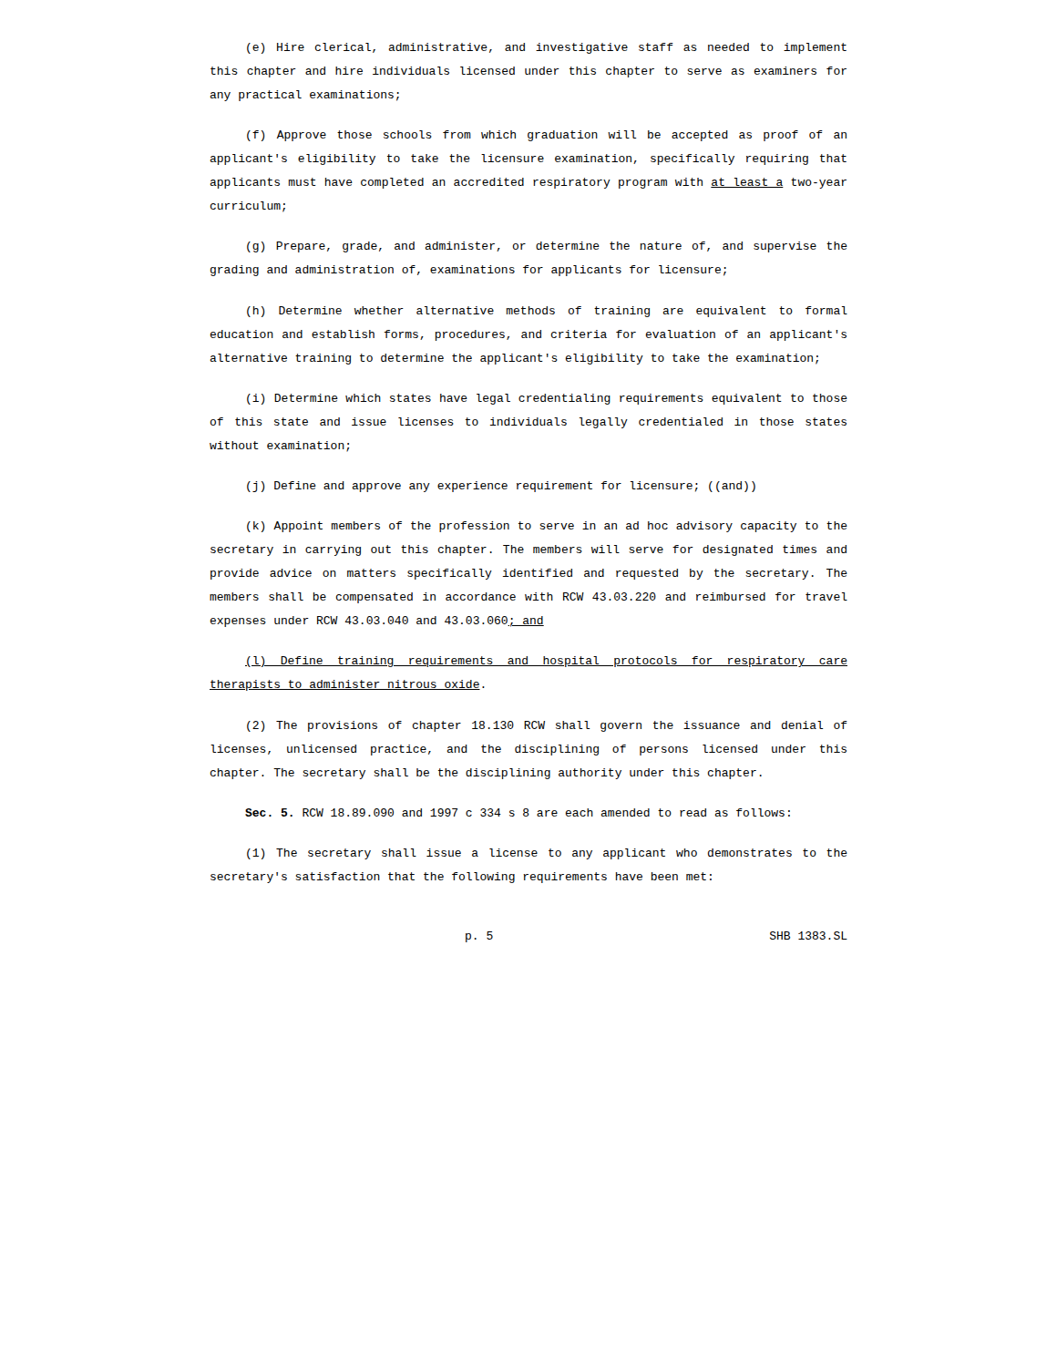(e) Hire clerical, administrative, and investigative staff as needed to implement this chapter and hire individuals licensed under this chapter to serve as examiners for any practical examinations;
(f) Approve those schools from which graduation will be accepted as proof of an applicant's eligibility to take the licensure examination, specifically requiring that applicants must have completed an accredited respiratory program with at least a two-year curriculum;
(g) Prepare, grade, and administer, or determine the nature of, and supervise the grading and administration of, examinations for applicants for licensure;
(h) Determine whether alternative methods of training are equivalent to formal education and establish forms, procedures, and criteria for evaluation of an applicant's alternative training to determine the applicant's eligibility to take the examination;
(i) Determine which states have legal credentialing requirements equivalent to those of this state and issue licenses to individuals legally credentialed in those states without examination;
(j) Define and approve any experience requirement for licensure; ((and))
(k) Appoint members of the profession to serve in an ad hoc advisory capacity to the secretary in carrying out this chapter. The members will serve for designated times and provide advice on matters specifically identified and requested by the secretary. The members shall be compensated in accordance with RCW 43.03.220 and reimbursed for travel expenses under RCW 43.03.040 and 43.03.060; and
(l) Define training requirements and hospital protocols for respiratory care therapists to administer nitrous oxide.
(2) The provisions of chapter 18.130 RCW shall govern the issuance and denial of licenses, unlicensed practice, and the disciplining of persons licensed under this chapter. The secretary shall be the disciplining authority under this chapter.
Sec. 5. RCW 18.89.090 and 1997 c 334 s 8 are each amended to read as follows:
(1) The secretary shall issue a license to any applicant who demonstrates to the secretary's satisfaction that the following requirements have been met:
p. 5 SHB 1383.SL